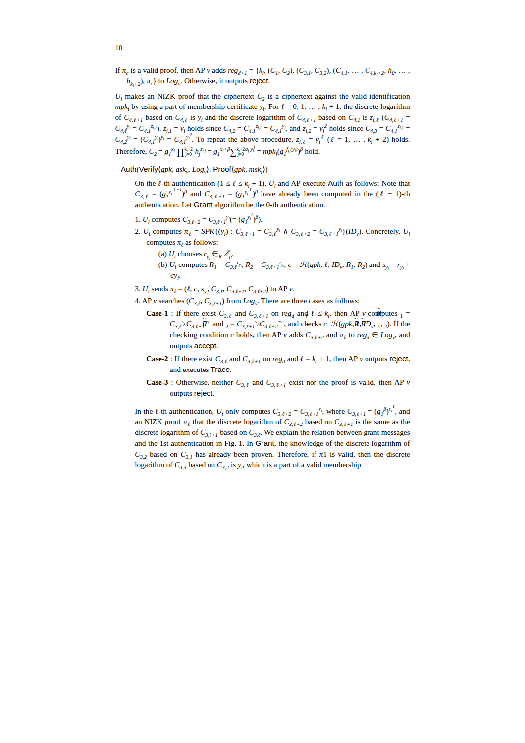10
If πc is a valid proof, then AP v adds regd+1 = {ki, (C1, C2), (C3,1, C3,2), (C4,1, … , C4,ki+2, h0, … , hki+2), πc} to Logv. Otherwise, it outputs reject.
Ui makes an NIZK proof that the ciphertext C2 is a ciphertext against the valid identification mpki by using a part of membership certificate yi. For ℓ = 0, 1, … , ki + 1, the discrete logarithm of C4,ℓ+1 based on C4,ℓ is yi and the discrete logarithm of C4,ℓ+1 based on C4,1 is zi,ℓ (C4,ℓ+1 = C4,ℓyi = C4,1zi,ℓ). zi,1 = yi holds since C4,2 = C4,1zi,1 = C4,1yi, and zi,2 = yi2 holds since C4,3 = C4,1zi,1 = C4,2yi = (C4,1yi)yi = C4,1yi2. To repeat the above procedure, zi,ℓ = yiℓ (ℓ = 1, … , ki + 2) holds. Therefore, C2 = g1xi ∏ki+2 j=0 hjzi,j = g1xi+β∑ki+2 j=0 aj yij = mpki(g1fki(yi))β hold.
– Auth(Verify⟨gpk, askv, Logv⟩, Proof⟨gpk, mski⟩)
On the ℓ-th authentication (1 ≤ ℓ ≤ ki + 1), Ui and AP execute Auth as follows: Note that C3,ℓ = (g1yiℓ−1)β and C3,ℓ+1 = (g1yiℓ)β have already been computed in the (ℓ − 1)-th authentication. Let Grant algorithm be the 0-th authentication.
1. Ui computes C3,ℓ+2 = C3,ℓ+1yi(= (g1yiℓ)β).
2. Ui computes πℓ = SPK{(yi) : C3,ℓ+1 = C3,ℓyi ∧ C3,ℓ+2 = C3,ℓ+1yi}(IDv). Concretely, Ui computes πℓ as follows:
(a) Ui chooses ryi ∈R ℤp.
(b) Ui computes R1 = C3,ℓryi, R2 = C3,ℓ+1ryi, c = ℋ(gpk, ℓ, IDv, R1, R2) and syi = ryi + cyi.
3. Ui sends πℓ = (ℓ, c, syi, C3,ℓ, C3,ℓ+1, C3,ℓ+2) to AP v.
4. AP v searches (C3,ℓ, C3,ℓ+1) from Logv. There are three cases as follows:
Case-1 : If there exist C3,ℓ and C3,ℓ+1 on regd and ℓ ≤ ki, then AP v computes ~R1 = C3,ℓsyi C3,ℓ+1−c and ~R2 = C3,ℓ+1syi C3,ℓ+2−c, and checks c ?= ℋ(gpk, ℓ, IDv, ~R1, ~R2). If the checking condition c holds, then AP v adds C3,ℓ+2 and πℓ to regd ∈ Logv, and outputs accept.
Case-2 : If there exist C3,ℓ and C3,ℓ+1 on regd and ℓ = ki + 1, then AP v outputs reject, and executes Trace.
Case-3 : Otherwise, neither C3,ℓ and C3,ℓ+1 exist nor the proof is valid, then AP v outputs reject.
In the ℓ-th authentication, Ui only computes C3,ℓ+2 = C3,ℓ+1yi, where C3,ℓ+1 = (g1β)yiℓ, and an NIZK proof πℓ that the discrete logarithm of C3,ℓ+2 based on C3,ℓ+1 is the same as the discrete logarithm of C3,ℓ+1 based on C3,ℓ. We explain the relation between grant messages and the 1st authentication in Fig. 1. In Grant, the knowledge of the discrete logarithm of C3,2 based on C3,1 has already been proven. Therefore, if π1 is valid, then the discrete logarithm of C3,3 based on C3,2 is yi, which is a part of a valid membership